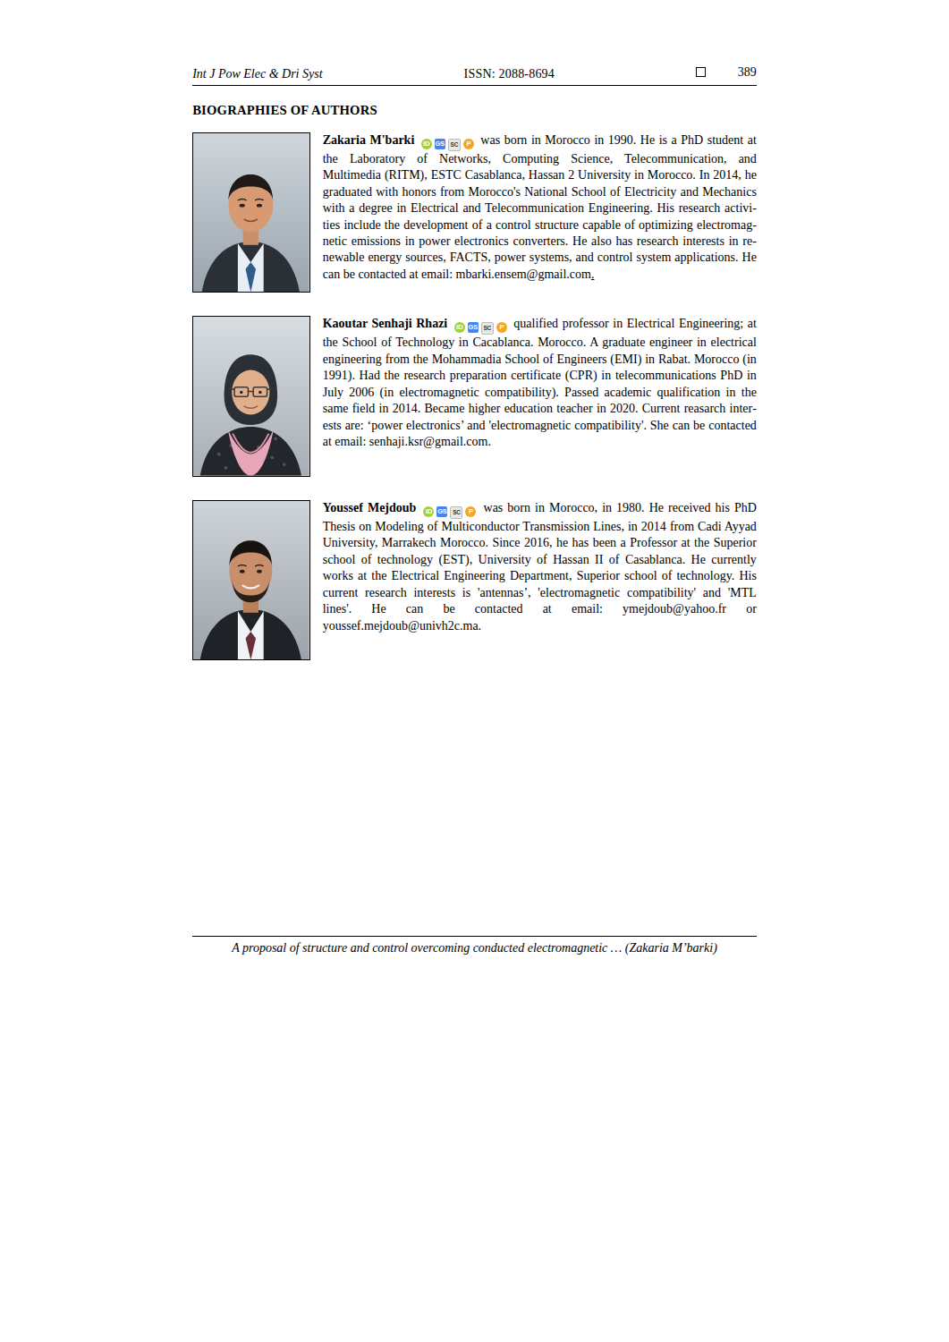Int J Pow Elec & Dri Syst
ISSN: 2088-8694
389
BIOGRAPHIES OF AUTHORS
Zakaria M'barki iD GS SC P was born in Morocco in 1990. He is a PhD student at the Laboratory of Networks, Computing Science, Telecommunication, and Multimedia (RITM), ESTC Casablanca, Hassan 2 University in Morocco. In 2014, he graduated with honors from Morocco's National School of Electricity and Mechanics with a degree in Electrical and Telecommunication Engineering. His research activities include the development of a control structure capable of optimizing electromagnetic emissions in power electronics converters. He also has research interests in renewable energy sources, FACTS, power systems, and control system applications. He can be contacted at email: mbarki.ensem@gmail.com.
Kaoutar Senhaji Rhazi iD GS SC P qualified professor in Electrical Engineering; at the School of Technology in Cacablanca. Morocco. A graduate engineer in electrical engineering from the Mohammadia School of Engineers (EMI) in Rabat. Morocco (in 1991). Had the research preparation certificate (CPR) in telecommunications PhD in July 2006 (in electromagnetic compatibility). Passed academic qualification in the same field in 2014. Became higher education teacher in 2020. Current reasarch interests are: ‘power electronics’ and 'electromagnetic compatibility'. She can be contacted at email: senhaji.ksr@gmail.com.
Youssef Mejdoub iD GS SC P was born in Morocco, in 1980. He received his PhD Thesis on Modeling of Multiconductor Transmission Lines, in 2014 from Cadi Ayyad University, Marrakech Morocco. Since 2016, he has been a Professor at the Superior school of technology (EST), University of Hassan II of Casablanca. He currently works at the Electrical Engineering Department, Superior school of technology. His current research interests is 'antennas’, 'electromagnetic compatibility' and 'MTL lines'. He can be contacted at email: ymejdoub@yahoo.fr or youssef.mejdoub@univh2c.ma.
A proposal of structure and control overcoming conducted electromagnetic … (Zakaria M’barki)